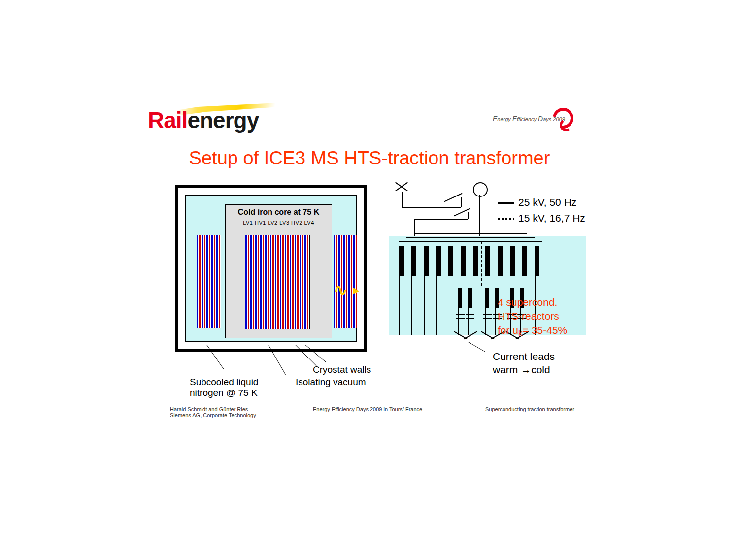Rail energy
Energy Efficiency Days 2009
Setup of ICE3 MS HTS-traction transformer
Cold iron core at 75 K
LV1 HV1 LV2 LV3 HV2 LV4
∿
Subcooled liquid
nitrogen @ 75 K
Isolating vacuum
Cryostat walls
25 kV, 50 Hz
15 kV, 16,7 Hz
4 supercond.
HTS-reactors
for uk= 35-45%
Current leads
warm →cold
Harald Schmidt and Günter Ries
Siemens AG, Corporate Technology
Energy Efficiency Days 2009 in Tours/ France
Superconducting traction transformer